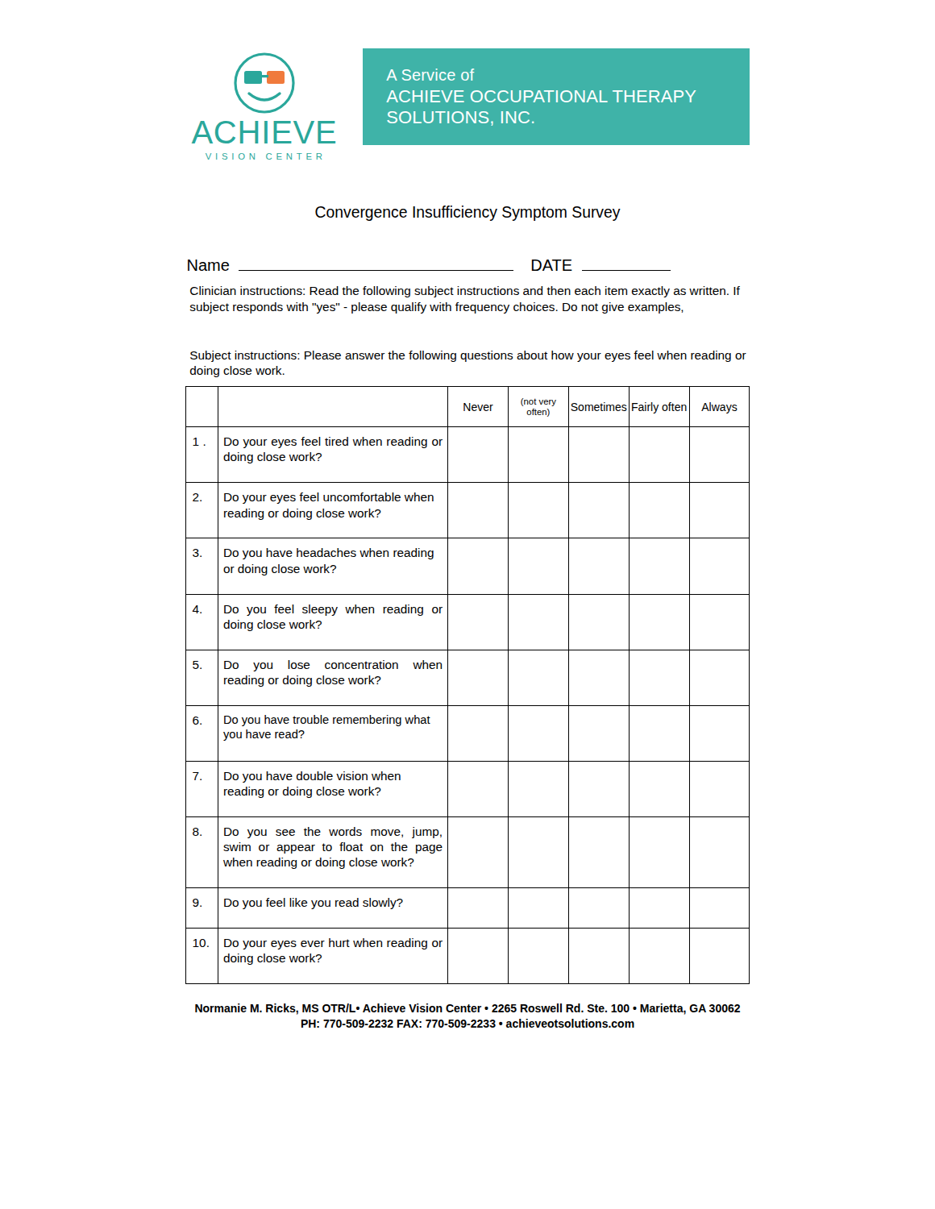ACHIEVE
VISION CENTER
A Service of
ACHIEVE OCCUPATIONAL THERAPY SOLUTIONS, INC.
Convergence Insufficiency Symptom Survey
Name DATE
Clinician instructions: Read the following subject instructions and then each item exactly as written. If subject responds with "yes" - please qualify with frequency choices. Do not give examples,
Subject instructions: Please answer the following questions about how your eyes feel when reading or doing close work.
| | | Never | (not very often) | Sometimes | Fairly often | Always |
| --- | --- | --- | --- | --- | --- | --- |
| 1 . | Do your eyes feel tired when reading or doing close work? | | | | | |
| 2. | Do your eyes feel uncomfortable when reading or doing close work? | | | | | |
| 3. | Do you have headaches when reading or doing close work? | | | | | |
| 4. | Do you feel sleepy when reading or doing close work? | | | | | |
| 5. | Do you lose concentration when reading or doing close work? | | | | | |
| 6. | Do you have trouble remembering what you have read? | | | | | |
| 7. | Do you have double vision when reading or doing close work? | | | | | |
| 8. | Do you see the words move, jump, swim or appear to float on the page when reading or doing close work? | | | | | |
| 9. | Do you feel like you read slowly? | | | | | |
| 10. | Do your eyes ever hurt when reading or doing close work? | | | | | |
Normanie M. Ricks, MS OTR/L• Achieve Vision Center • 2265 Roswell Rd. Ste. 100 • Marietta, GA 30062
PH: 770-509-2232 FAX: 770-509-2233 • achieveotsolutions.com